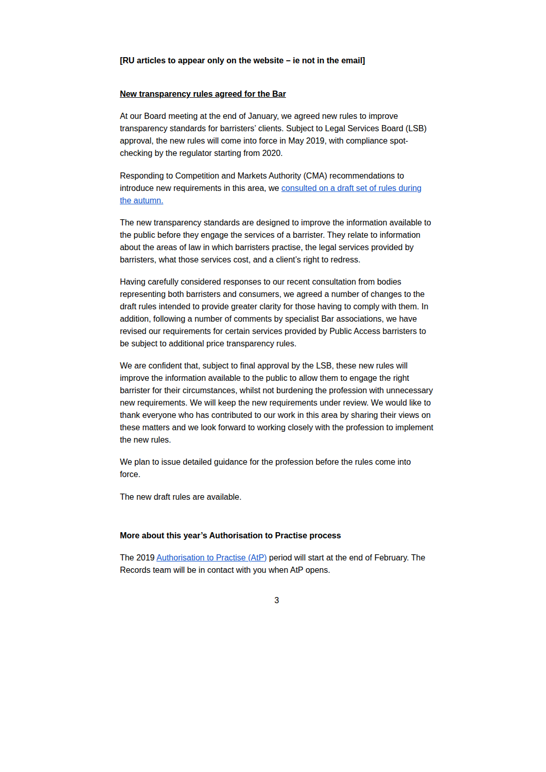[RU articles to appear only on the website – ie not in the email]
New transparency rules agreed for the Bar
At our Board meeting at the end of January, we agreed new rules to improve transparency standards for barristers’ clients. Subject to Legal Services Board (LSB) approval, the new rules will come into force in May 2019, with compliance spot-checking by the regulator starting from 2020.
Responding to Competition and Markets Authority (CMA) recommendations to introduce new requirements in this area, we consulted on a draft set of rules during the autumn.
The new transparency standards are designed to improve the information available to the public before they engage the services of a barrister. They relate to information about the areas of law in which barristers practise, the legal services provided by barristers, what those services cost, and a client’s right to redress.
Having carefully considered responses to our recent consultation from bodies representing both barristers and consumers, we agreed a number of changes to the draft rules intended to provide greater clarity for those having to comply with them. In addition, following a number of comments by specialist Bar associations, we have revised our requirements for certain services provided by Public Access barristers to be subject to additional price transparency rules.
We are confident that, subject to final approval by the LSB, these new rules will improve the information available to the public to allow them to engage the right barrister for their circumstances, whilst not burdening the profession with unnecessary new requirements. We will keep the new requirements under review. We would like to thank everyone who has contributed to our work in this area by sharing their views on these matters and we look forward to working closely with the profession to implement the new rules.
We plan to issue detailed guidance for the profession before the rules come into force.
The new draft rules are available.
More about this year’s Authorisation to Practise process
The 2019 Authorisation to Practise (AtP) period will start at the end of February. The Records team will be in contact with you when AtP opens.
3